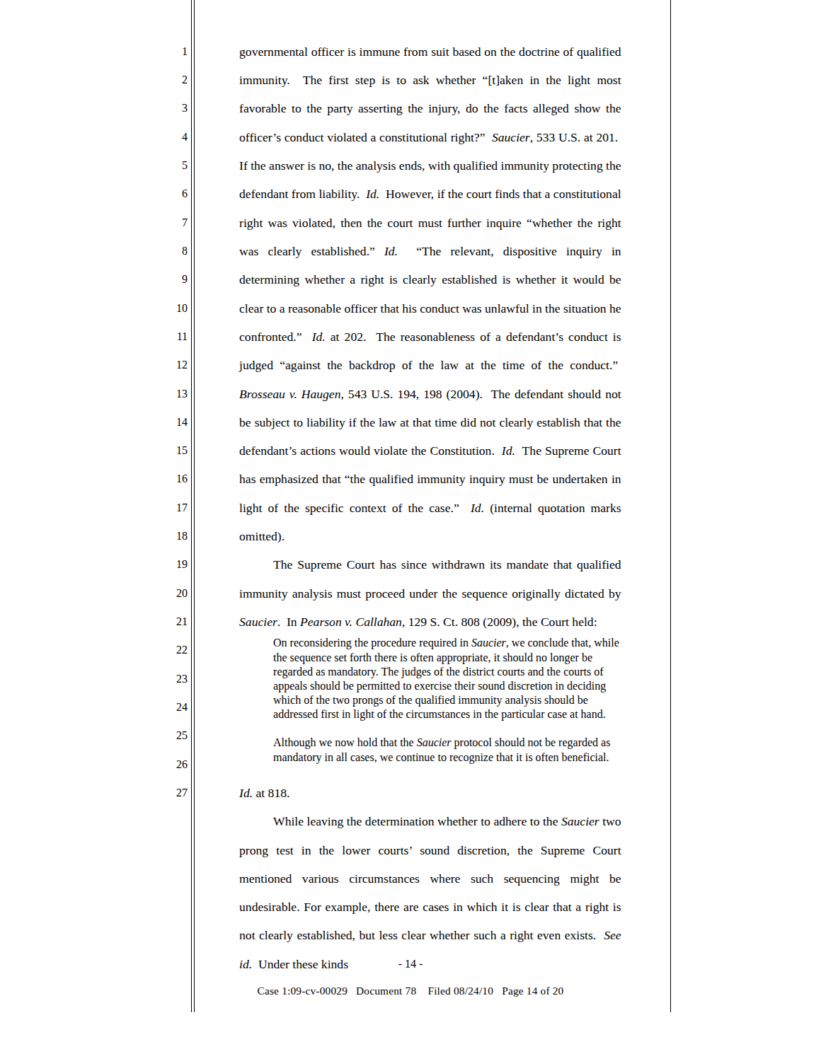1
2
3
4
5
6
7
8
9
10
11
12
13
14
15
16
17
18
19
20
21
22
23
24
25
26
27
governmental officer is immune from suit based on the doctrine of qualified immunity. The first step is to ask whether “[t]aken in the light most favorable to the party asserting the injury, do the facts alleged show the officer’s conduct violated a constitutional right?” Saucier, 533 U.S. at 201. If the answer is no, the analysis ends, with qualified immunity protecting the defendant from liability. Id. However, if the court finds that a constitutional right was violated, then the court must further inquire “whether the right was clearly established.” Id. “The relevant, dispositive inquiry in determining whether a right is clearly established is whether it would be clear to a reasonable officer that his conduct was unlawful in the situation he confronted.” Id. at 202. The reasonableness of a defendant’s conduct is judged “against the backdrop of the law at the time of the conduct.” Brosseau v. Haugen, 543 U.S. 194, 198 (2004). The defendant should not be subject to liability if the law at that time did not clearly establish that the defendant’s actions would violate the Constitution. Id. The Supreme Court has emphasized that “the qualified immunity inquiry must be undertaken in light of the specific context of the case.” Id. (internal quotation marks omitted).
The Supreme Court has since withdrawn its mandate that qualified immunity analysis must proceed under the sequence originally dictated by Saucier. In Pearson v. Callahan, 129 S. Ct. 808 (2009), the Court held:
On reconsidering the procedure required in Saucier, we conclude that, while the sequence set forth there is often appropriate, it should no longer be regarded as mandatory. The judges of the district courts and the courts of appeals should be permitted to exercise their sound discretion in deciding which of the two prongs of the qualified immunity analysis should be addressed first in light of the circumstances in the particular case at hand.
Although we now hold that the Saucier protocol should not be regarded as mandatory in all cases, we continue to recognize that it is often beneficial.
Id. at 818.
While leaving the determination whether to adhere to the Saucier two prong test in the lower courts’ sound discretion, the Supreme Court mentioned various circumstances where such sequencing might be undesirable. For example, there are cases in which it is clear that a right is not clearly established, but less clear whether such a right even exists. See id. Under these kinds
- 14 -
Case 1:09-cv-00029 Document 78 Filed 08/24/10 Page 14 of 20